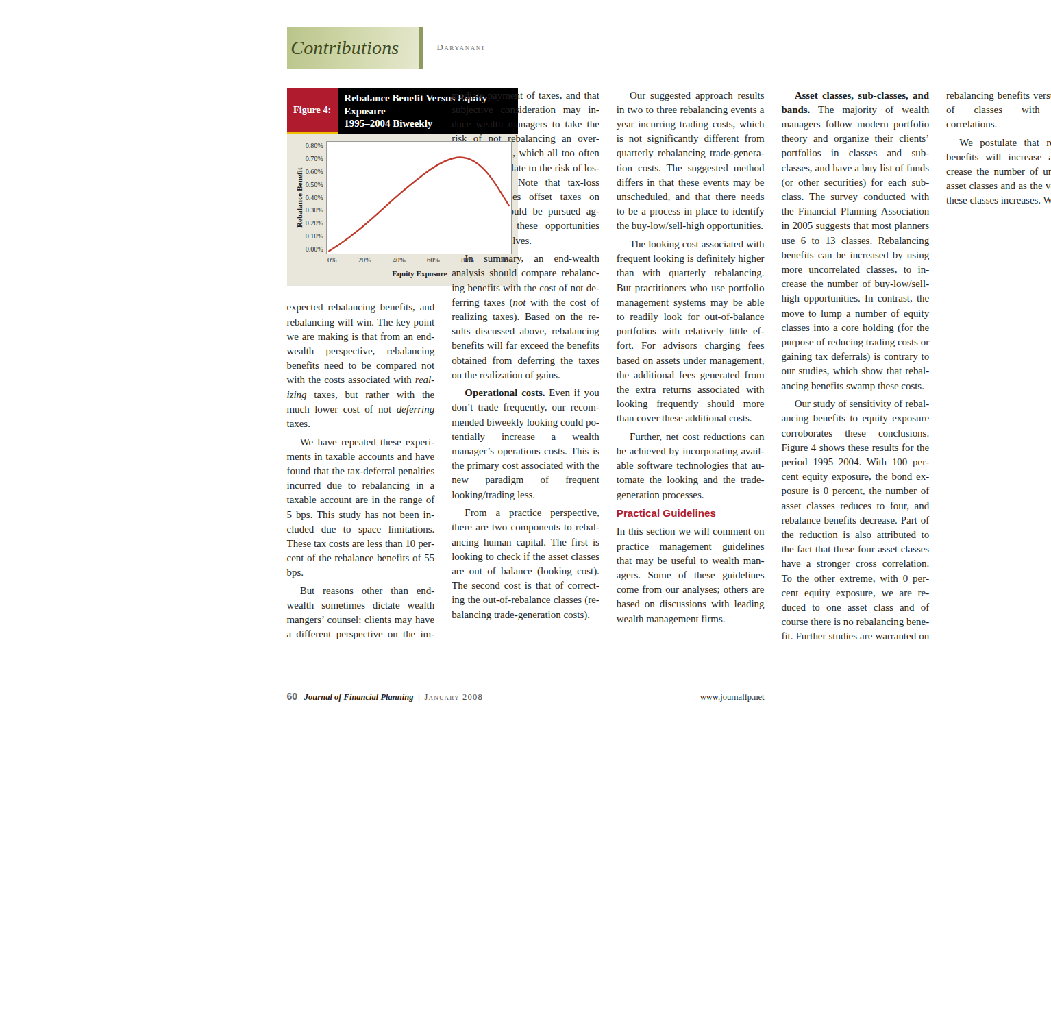Contributions
Daryanani
Figure 4:
Rebalance Benefit Versus Equity Exposure
1995–2004 Biweekly
Rebalance Benefit
0.80%
0.70%
0.60%
0.50%
0.40%
0.30%
0.20%
0.10%
0.00%
0% 20% 40% 60% 80% 100%
Equity Exposure
expected rebalancing benefits, and rebalancing will win. The key point we are making is that from an end-wealth perspective, rebalancing benefits need to be compared not with the costs associated with realizing taxes, but rather with the much lower cost of not deferring taxes.
We have repeated these experiments in taxable accounts and have found that the tax-deferral penalties incurred due to rebalancing in a taxable account are in the range of 5 bps. This study has not been included due to space limitations. These tax costs are less than 10 percent of the rebalance benefits of 55 bps.
But reasons other than end-wealth sometimes dictate wealth mangers’ counsel: clients may have a different perspective on the immediate payment of taxes, and that subjective consideration may induce wealth managers to take the risk of not rebalancing an overweighted class, which all too often also may translate to the risk of losing principal. Note that tax-loss harvesting does offset taxes on gains and should be pursued aggressively as these opportunities present themselves.
In summary, an end-wealth analysis should compare rebalancing benefits with the cost of not deferring taxes (not with the cost of realizing taxes). Based on the results discussed above, rebalancing benefits will far exceed the benefits obtained from deferring the taxes on the realization of gains.
Operational costs. Even if you don’t trade frequently, our recommended biweekly looking could potentially increase a wealth manager’s operations costs. This is the primary cost associated with the new paradigm of frequent looking/trading less.
From a practice perspective, there are two components to rebalancing human capital. The first is looking to check if the asset classes are out of balance (looking cost). The second cost is that of correcting the out-of-rebalance classes (rebalancing trade-generation costs).
Our suggested approach results in two to three rebalancing events a year incurring trading costs, which is not significantly different from quarterly rebalancing trade-generation costs. The suggested method differs in that these events may be unscheduled, and that there needs to be a process in place to identify the buy-low/sell-high opportunities.
The looking cost associated with frequent looking is definitely higher than with quarterly rebalancing. But practitioners who use portfolio management systems may be able to readily look for out-of-balance portfolios with relatively little effort. For advisors charging fees based on assets under management, the additional fees generated from the extra returns associated with looking frequently should more than cover these additional costs.
Further, net cost reductions can be achieved by incorporating available software technologies that automate the looking and the trade-generation processes.
Practical Guidelines
In this section we will comment on practice management guidelines that may be useful to wealth managers. Some of these guidelines come from our analyses; others are based on discussions with leading wealth management firms.
Asset classes, sub-classes, and bands. The majority of wealth managers follow modern portfolio theory and organize their clients’ portfolios in classes and sub-classes, and have a buy list of funds (or other securities) for each sub-class. The survey conducted with the Financial Planning Association in 2005 suggests that most planners use 6 to 13 classes. Rebalancing benefits can be increased by using more uncorrelated classes, to increase the number of buy-low/sell-high opportunities. In contrast, the move to lump a number of equity classes into a core holding (for the purpose of reducing trading costs or gaining tax deferrals) is contrary to our studies, which show that rebalancing benefits swamp these costs.
Our study of sensitivity of rebalancing benefits to equity exposure corroborates these conclusions. Figure 4 shows these results for the period 1995–2004. With 100 percent equity exposure, the bond exposure is 0 percent, the number of asset classes reduces to four, and rebalance benefits decrease. Part of the reduction is also attributed to the fact that these four asset classes have a stronger cross correlation. To the other extreme, with 0 percent equity exposure, we are reduced to one asset class and of course there is no rebalancing benefit. Further studies are warranted on rebalancing benefits versus number of classes with different correlations.
We postulate that rebalancing benefits will increase as we increase the number of uncorrelated asset classes and as the volatility of these classes increases. We
60 Journal of Financial Planning | January 2008 www.journalfp.net